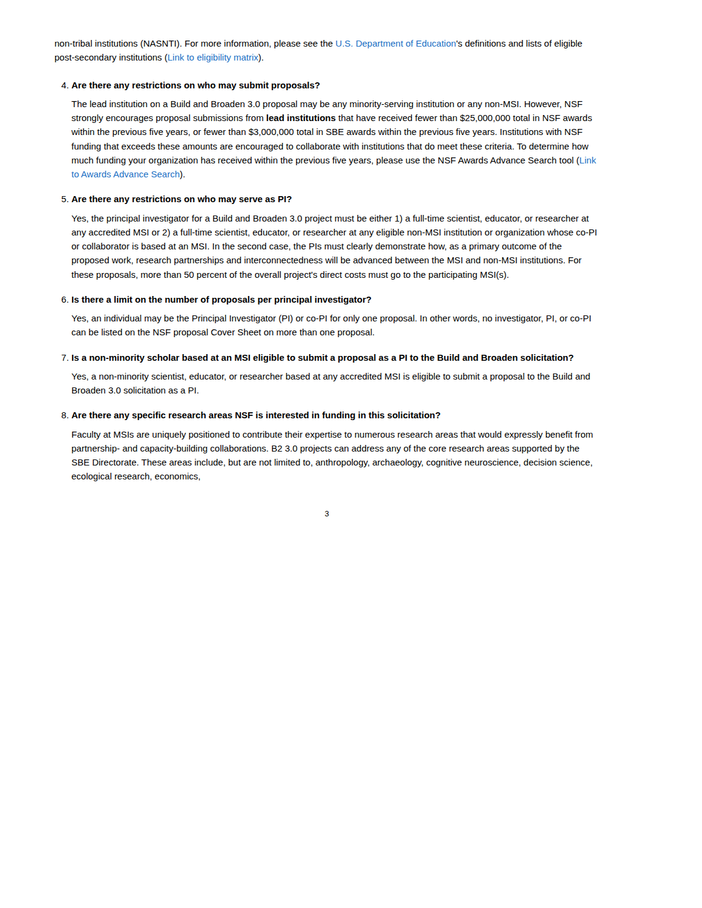non-tribal institutions (NASNTI). For more information, please see the U.S. Department of Education's definitions and lists of eligible post-secondary institutions (Link to eligibility matrix).
Are there any restrictions on who may submit proposals?
The lead institution on a Build and Broaden 3.0 proposal may be any minority-serving institution or any non-MSI. However, NSF strongly encourages proposal submissions from lead institutions that have received fewer than $25,000,000 total in NSF awards within the previous five years, or fewer than $3,000,000 total in SBE awards within the previous five years. Institutions with NSF funding that exceeds these amounts are encouraged to collaborate with institutions that do meet these criteria. To determine how much funding your organization has received within the previous five years, please use the NSF Awards Advance Search tool (Link to Awards Advance Search).
Are there any restrictions on who may serve as PI?
Yes, the principal investigator for a Build and Broaden 3.0 project must be either 1) a full-time scientist, educator, or researcher at any accredited MSI or 2) a full-time scientist, educator, or researcher at any eligible non-MSI institution or organization whose co-PI or collaborator is based at an MSI. In the second case, the PIs must clearly demonstrate how, as a primary outcome of the proposed work, research partnerships and interconnectedness will be advanced between the MSI and non-MSI institutions. For these proposals, more than 50 percent of the overall project's direct costs must go to the participating MSI(s).
Is there a limit on the number of proposals per principal investigator?
Yes, an individual may be the Principal Investigator (PI) or co-PI for only one proposal. In other words, no investigator, PI, or co-PI can be listed on the NSF proposal Cover Sheet on more than one proposal.
Is a non-minority scholar based at an MSI eligible to submit a proposal as a PI to the Build and Broaden solicitation?
Yes, a non-minority scientist, educator, or researcher based at any accredited MSI is eligible to submit a proposal to the Build and Broaden 3.0 solicitation as a PI.
Are there any specific research areas NSF is interested in funding in this solicitation?
Faculty at MSIs are uniquely positioned to contribute their expertise to numerous research areas that would expressly benefit from partnership- and capacity-building collaborations. B2 3.0 projects can address any of the core research areas supported by the SBE Directorate. These areas include, but are not limited to, anthropology, archaeology, cognitive neuroscience, decision science, ecological research, economics,
3